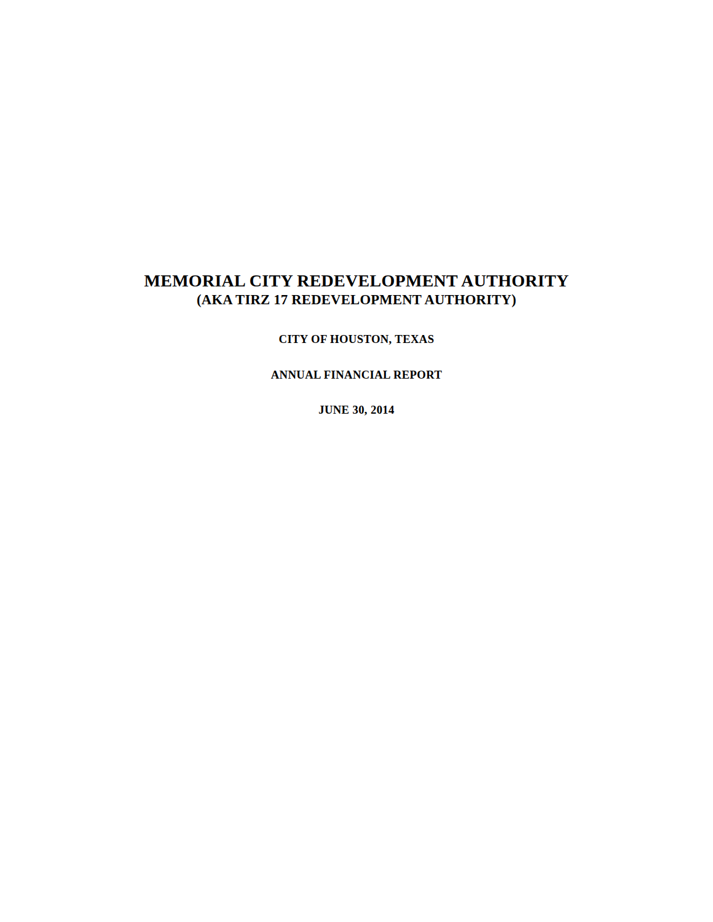Memorial City Redevelopment Authority (AKA TIRZ 17 Redevelopment Authority)
City of Houston, Texas
Annual Financial Report
June 30, 2014